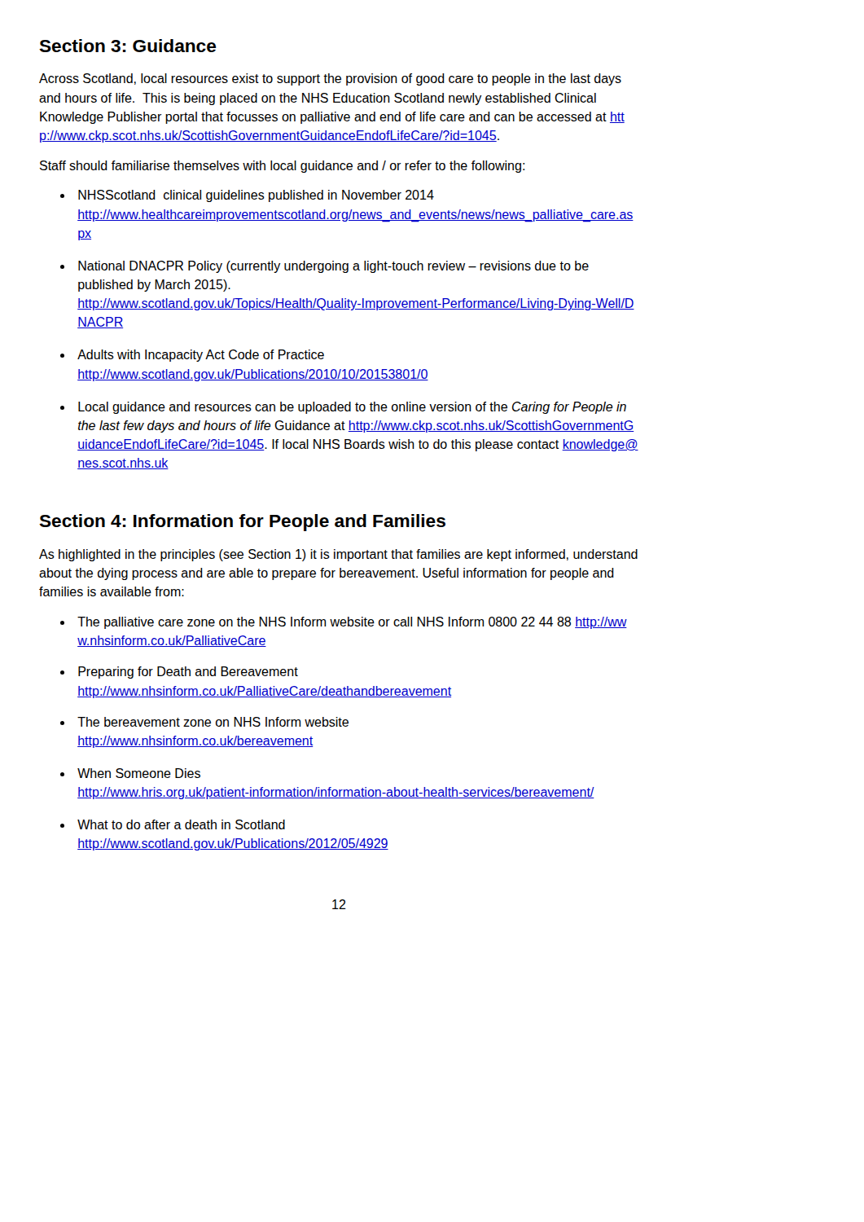Section 3: Guidance
Across Scotland, local resources exist to support the provision of good care to people in the last days and hours of life. This is being placed on the NHS Education Scotland newly established Clinical Knowledge Publisher portal that focusses on palliative and end of life care and can be accessed at http://www.ckp.scot.nhs.uk/ScottishGovernmentGuidanceEndofLifeCare/?id=1045.
Staff should familiarise themselves with local guidance and / or refer to the following:
NHSScotland clinical guidelines published in November 2014
http://www.healthcareimprovementscotland.org/news_and_events/news/news_palliative_care.aspx
National DNACPR Policy (currently undergoing a light-touch review – revisions due to be published by March 2015).
http://www.scotland.gov.uk/Topics/Health/Quality-Improvement-Performance/Living-Dying-Well/DNACPR
Adults with Incapacity Act Code of Practice
http://www.scotland.gov.uk/Publications/2010/10/20153801/0
Local guidance and resources can be uploaded to the online version of the Caring for People in the last few days and hours of life Guidance at http://www.ckp.scot.nhs.uk/ScottishGovernmentGuidanceEndofLifeCare/?id=1045. If local NHS Boards wish to do this please contact knowledge@nes.scot.nhs.uk
Section 4: Information for People and Families
As highlighted in the principles (see Section 1) it is important that families are kept informed, understand about the dying process and are able to prepare for bereavement. Useful information for people and families is available from:
The palliative care zone on the NHS Inform website or call NHS Inform 0800 22 44 88 http://www.nhsinform.co.uk/PalliativeCare
Preparing for Death and Bereavement
http://www.nhsinform.co.uk/PalliativeCare/deathandbereavement
The bereavement zone on NHS Inform website
http://www.nhsinform.co.uk/bereavement
When Someone Dies
http://www.hris.org.uk/patient-information/information-about-health-services/bereavement/
What to do after a death in Scotland
http://www.scotland.gov.uk/Publications/2012/05/4929
12